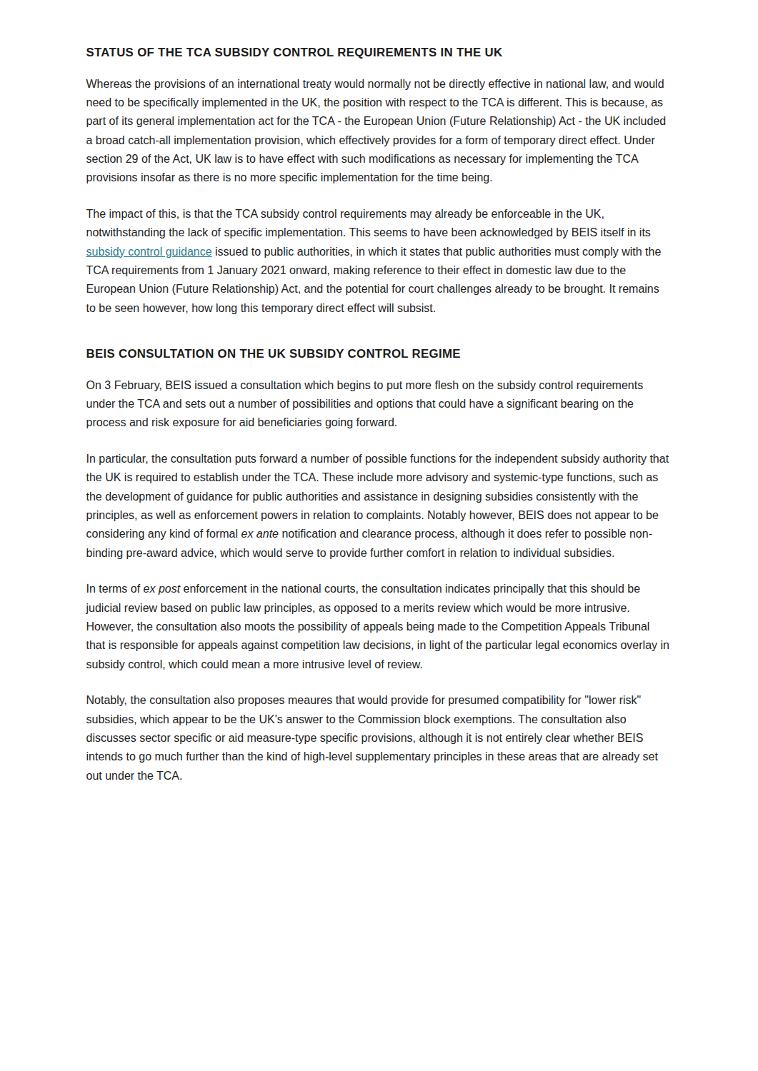STATUS OF THE TCA SUBSIDY CONTROL REQUIREMENTS IN THE UK
Whereas the provisions of an international treaty would normally not be directly effective in national law, and would need to be specifically implemented in the UK, the position with respect to the TCA is different. This is because, as part of its general implementation act for the TCA - the European Union (Future Relationship) Act - the UK included a broad catch-all implementation provision, which effectively provides for a form of temporary direct effect. Under section 29 of the Act, UK law is to have effect with such modifications as necessary for implementing the TCA provisions insofar as there is no more specific implementation for the time being.
The impact of this, is that the TCA subsidy control requirements may already be enforceable in the UK, notwithstanding the lack of specific implementation. This seems to have been acknowledged by BEIS itself in its subsidy control guidance issued to public authorities, in which it states that public authorities must comply with the TCA requirements from 1 January 2021 onward, making reference to their effect in domestic law due to the European Union (Future Relationship) Act, and the potential for court challenges already to be brought. It remains to be seen however, how long this temporary direct effect will subsist.
BEIS CONSULTATION ON THE UK SUBSIDY CONTROL REGIME
On 3 February, BEIS issued a consultation which begins to put more flesh on the subsidy control requirements under the TCA and sets out a number of possibilities and options that could have a significant bearing on the process and risk exposure for aid beneficiaries going forward.
In particular, the consultation puts forward a number of possible functions for the independent subsidy authority that the UK is required to establish under the TCA. These include more advisory and systemic-type functions, such as the development of guidance for public authorities and assistance in designing subsidies consistently with the principles, as well as enforcement powers in relation to complaints. Notably however, BEIS does not appear to be considering any kind of formal ex ante notification and clearance process, although it does refer to possible non-binding pre-award advice, which would serve to provide further comfort in relation to individual subsidies.
In terms of ex post enforcement in the national courts, the consultation indicates principally that this should be judicial review based on public law principles, as opposed to a merits review which would be more intrusive. However, the consultation also moots the possibility of appeals being made to the Competition Appeals Tribunal that is responsible for appeals against competition law decisions, in light of the particular legal economics overlay in subsidy control, which could mean a more intrusive level of review.
Notably, the consultation also proposes meaures that would provide for presumed compatibility for "lower risk" subsidies, which appear to be the UK's answer to the Commission block exemptions. The consultation also discusses sector specific or aid measure-type specific provisions, although it is not entirely clear whether BEIS intends to go much further than the kind of high-level supplementary principles in these areas that are already set out under the TCA.